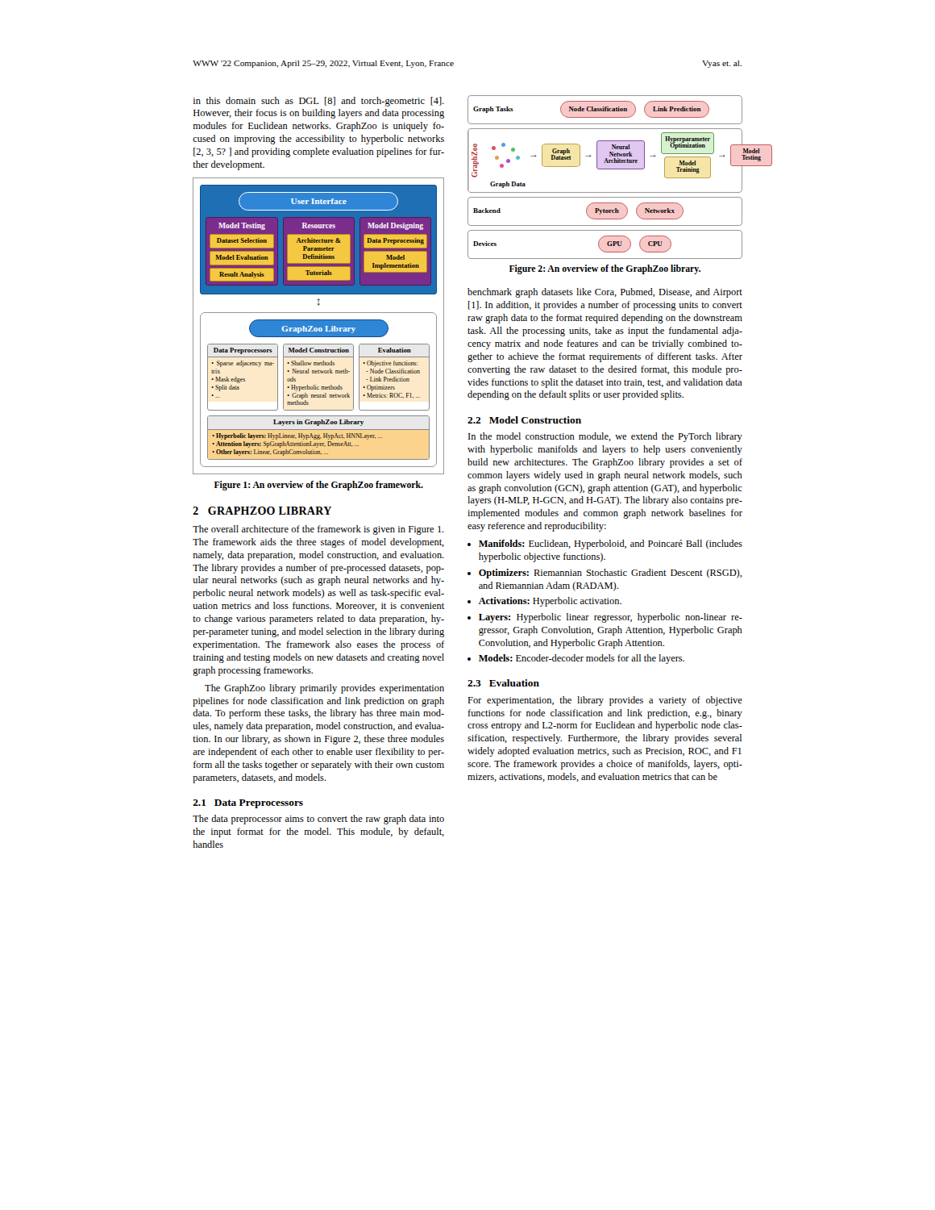WWW '22 Companion, April 25–29, 2022, Virtual Event, Lyon, France Vyas et. al.
in this domain such as DGL [8] and torch-geometric [4]. However, their focus is on building layers and data processing modules for Euclidean networks. GraphZoo is uniquely focused on improving the accessibility to hyperbolic networks [2, 3, 5? ] and providing complete evaluation pipelines for further development.
User Interface
Model Testing
Dataset Selection
Model Evaluation
Result Analysis
Resources
Architecture & Parameter Definitions
Tutorials
Model Designing
Data Preprocessing
Model Implementation
↕
GraphZoo Library
Data Preprocessors
• Sparse adjacency matrix
• Mask edges
• Split data
• ...
Model Construction
• Shallow methods
• Neural network methods
• Hyperbolic methods
• Graph neural network methods
Evaluation
• Objective functions:
- Node Classification
- Link Prediction
• Optimizers
• Metrics: ROC, F1, ...
Layers in GraphZoo Library
• Hyperbolic layers: HypLinear, HypAgg, HypAct, HNNLayer, ...
• Attention layers: SpGraphAttentionLayer, DenseAtt, ...
• Other layers: Linear, GraphConvolution, ...
Figure 1: An overview of the GraphZoo framework.
2 GraphZoo Library
The overall architecture of the framework is given in Figure 1. The framework aids the three stages of model development, namely, data preparation, model construction, and evaluation. The library provides a number of pre-processed datasets, popular neural networks (such as graph neural networks and hyperbolic neural network models) as well as task-specific evaluation metrics and loss functions. Moreover, it is convenient to change various parameters related to data preparation, hyper-parameter tuning, and model selection in the library during experimentation. The framework also eases the process of training and testing models on new datasets and creating novel graph processing frameworks.
The GraphZoo library primarily provides experimentation pipelines for node classification and link prediction on graph data. To perform these tasks, the library has three main modules, namely data preparation, model construction, and evaluation. In our library, as shown in Figure 2, these three modules are independent of each other to enable user flexibility to perform all the tasks together or separately with their own custom parameters, datasets, and models.
2.1 Data Preprocessors
The data preprocessor aims to convert the raw graph data into the input format for the model. This module, by default, handles
Graph Tasks
Node Classification
Link Prediction
GraphZoo
→
Graph Dataset
→
Neural Network Architecture
→
Hyperparameter Optimization
Model Training
→
Model Testing
Graph Data
Backend
Pytorch
Networkx
Devices
GPU
CPU
Figure 2: An overview of the GraphZoo library.
benchmark graph datasets like Cora, Pubmed, Disease, and Airport [1]. In addition, it provides a number of processing units to convert raw graph data to the format required depending on the downstream task. All the processing units, take as input the fundamental adjacency matrix and node features and can be trivially combined together to achieve the format requirements of different tasks. After converting the raw dataset to the desired format, this module provides functions to split the dataset into train, test, and validation data depending on the default splits or user provided splits.
2.2 Model Construction
In the model construction module, we extend the PyTorch library with hyperbolic manifolds and layers to help users conveniently build new architectures. The GraphZoo library provides a set of common layers widely used in graph neural network models, such as graph convolution (GCN), graph attention (GAT), and hyperbolic layers (H-MLP, H-GCN, and H-GAT). The library also contains pre-implemented modules and common graph network baselines for easy reference and reproducibility:
Manifolds: Euclidean, Hyperboloid, and Poincaré Ball (includes hyperbolic objective functions).
Optimizers: Riemannian Stochastic Gradient Descent (RSGD), and Riemannian Adam (RADAM).
Activations: Hyperbolic activation.
Layers: Hyperbolic linear regressor, hyperbolic non-linear regressor, Graph Convolution, Graph Attention, Hyperbolic Graph Convolution, and Hyperbolic Graph Attention.
Models: Encoder-decoder models for all the layers.
2.3 Evaluation
For experimentation, the library provides a variety of objective functions for node classification and link prediction, e.g., binary cross entropy and L2-norm for Euclidean and hyperbolic node classification, respectively. Furthermore, the library provides several widely adopted evaluation metrics, such as Precision, ROC, and F1 score. The framework provides a choice of manifolds, layers, optimizers, activations, models, and evaluation metrics that can be